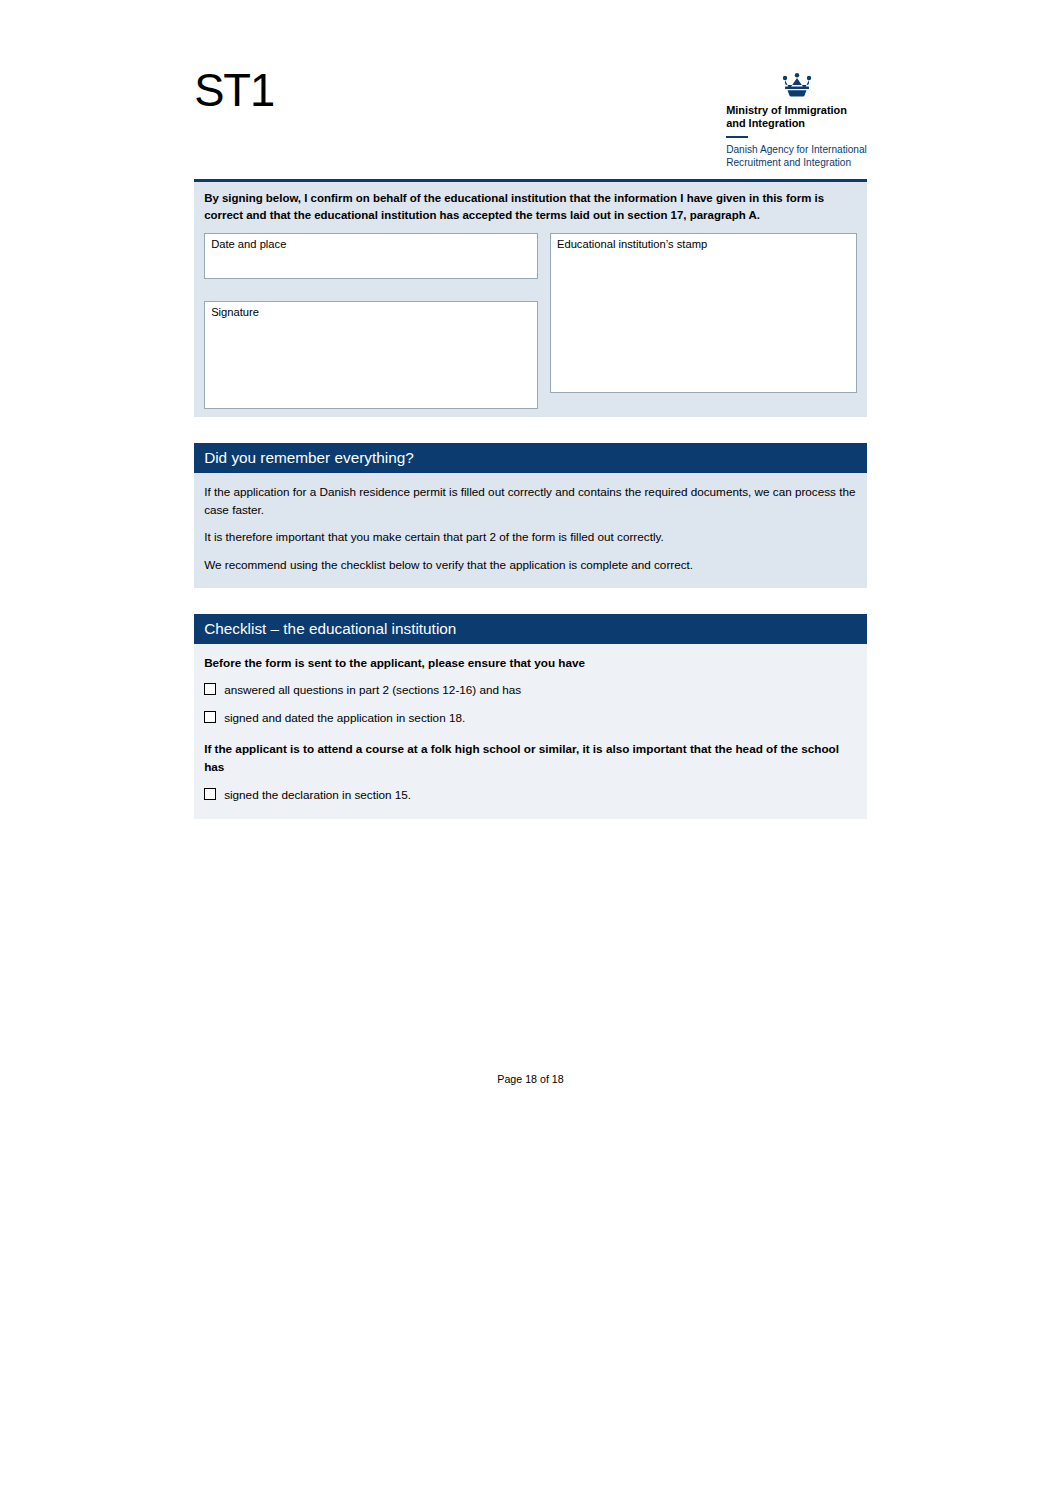ST1
Ministry of Immigration
and Integration
Danish Agency for International
Recruitment and Integration
By signing below, I confirm on behalf of the educational institution that the information I have given in this form is correct and that the educational institution has accepted the terms laid out in section 17, paragraph A.
| Date and place | Educational institution’s stamp |
| Signature |
Did you remember everything?
If the application for a Danish residence permit is filled out correctly and contains the required documents, we can process the case faster.
It is therefore important that you make certain that part 2 of the form is filled out correctly.
We recommend using the checklist below to verify that the application is complete and correct.
Checklist – the educational institution
Before the form is sent to the applicant, please ensure that you have
answered all questions in part 2 (sections 12-16) and has
signed and dated the application in section 18.
If the applicant is to attend a course at a folk high school or similar, it is also important that the head of the school has
signed the declaration in section 15.
Page 18 of 18